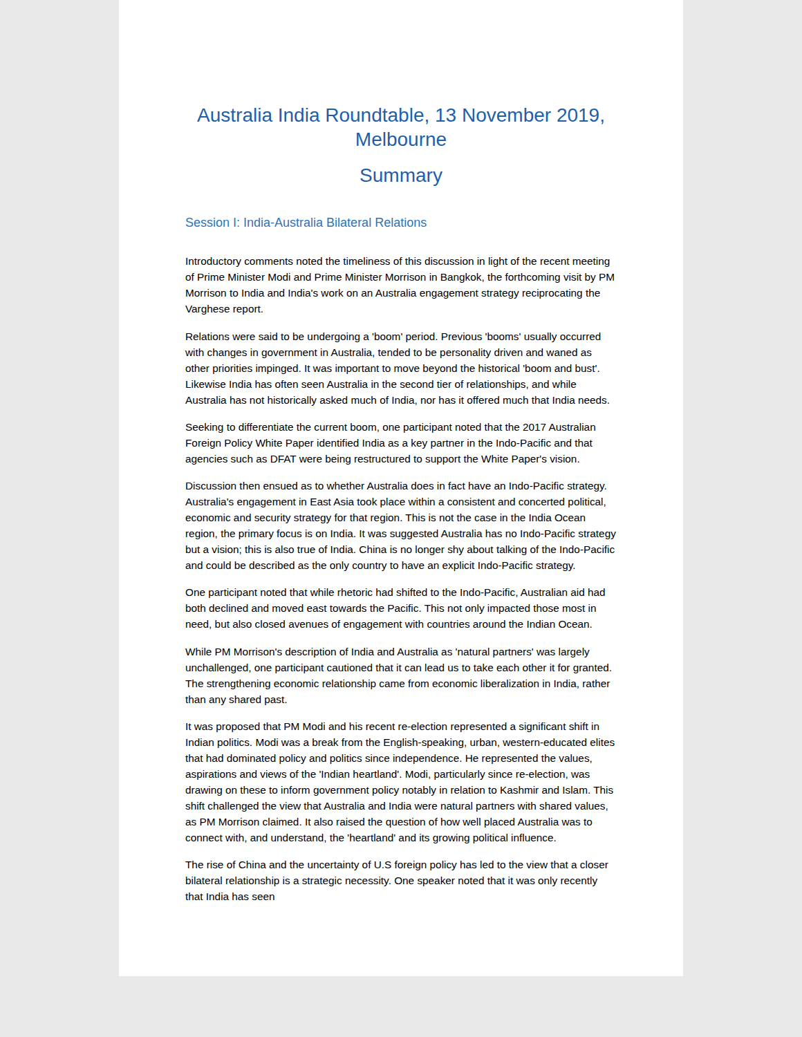Australia India Roundtable, 13 November 2019, Melbourne
Summary
Session I: India-Australia Bilateral Relations
Introductory comments noted the timeliness of this discussion in light of the recent meeting of Prime Minister Modi and Prime Minister Morrison in Bangkok, the forthcoming visit by PM Morrison to India and India's work on an Australia engagement strategy reciprocating the Varghese report.
Relations were said to be undergoing a 'boom' period. Previous 'booms' usually occurred with changes in government in Australia, tended to be personality driven and waned as other priorities impinged. It was important to move beyond the historical 'boom and bust'. Likewise India has often seen Australia in the second tier of relationships, and while Australia has not historically asked much of India, nor has it offered much that India needs.
Seeking to differentiate the current boom, one participant noted that the 2017 Australian Foreign Policy White Paper identified India as a key partner in the Indo-Pacific and that agencies such as DFAT were being restructured to support the White Paper's vision.
Discussion then ensued as to whether Australia does in fact have an Indo-Pacific strategy. Australia's engagement in East Asia took place within a consistent and concerted political, economic and security strategy for that region. This is not the case in the India Ocean region, the primary focus is on India. It was suggested Australia has no Indo-Pacific strategy but a vision; this is also true of India. China is no longer shy about talking of the Indo-Pacific and could be described as the only country to have an explicit Indo-Pacific strategy.
One participant noted that while rhetoric had shifted to the Indo-Pacific, Australian aid had both declined and moved east towards the Pacific. This not only impacted those most in need, but also closed avenues of engagement with countries around the Indian Ocean.
While PM Morrison's description of India and Australia as 'natural partners' was largely unchallenged, one participant cautioned that it can lead us to take each other it for granted. The strengthening economic relationship came from economic liberalization in India, rather than any shared past.
It was proposed that PM Modi and his recent re-election represented a significant shift in Indian politics. Modi was a break from the English-speaking, urban, western-educated elites that had dominated policy and politics since independence. He represented the values, aspirations and views of the 'Indian heartland'. Modi, particularly since re-election, was drawing on these to inform government policy notably in relation to Kashmir and Islam. This shift challenged the view that Australia and India were natural partners with shared values, as PM Morrison claimed. It also raised the question of how well placed Australia was to connect with, and understand, the 'heartland' and its growing political influence.
The rise of China and the uncertainty of U.S foreign policy has led to the view that a closer bilateral relationship is a strategic necessity. One speaker noted that it was only recently that India has seen